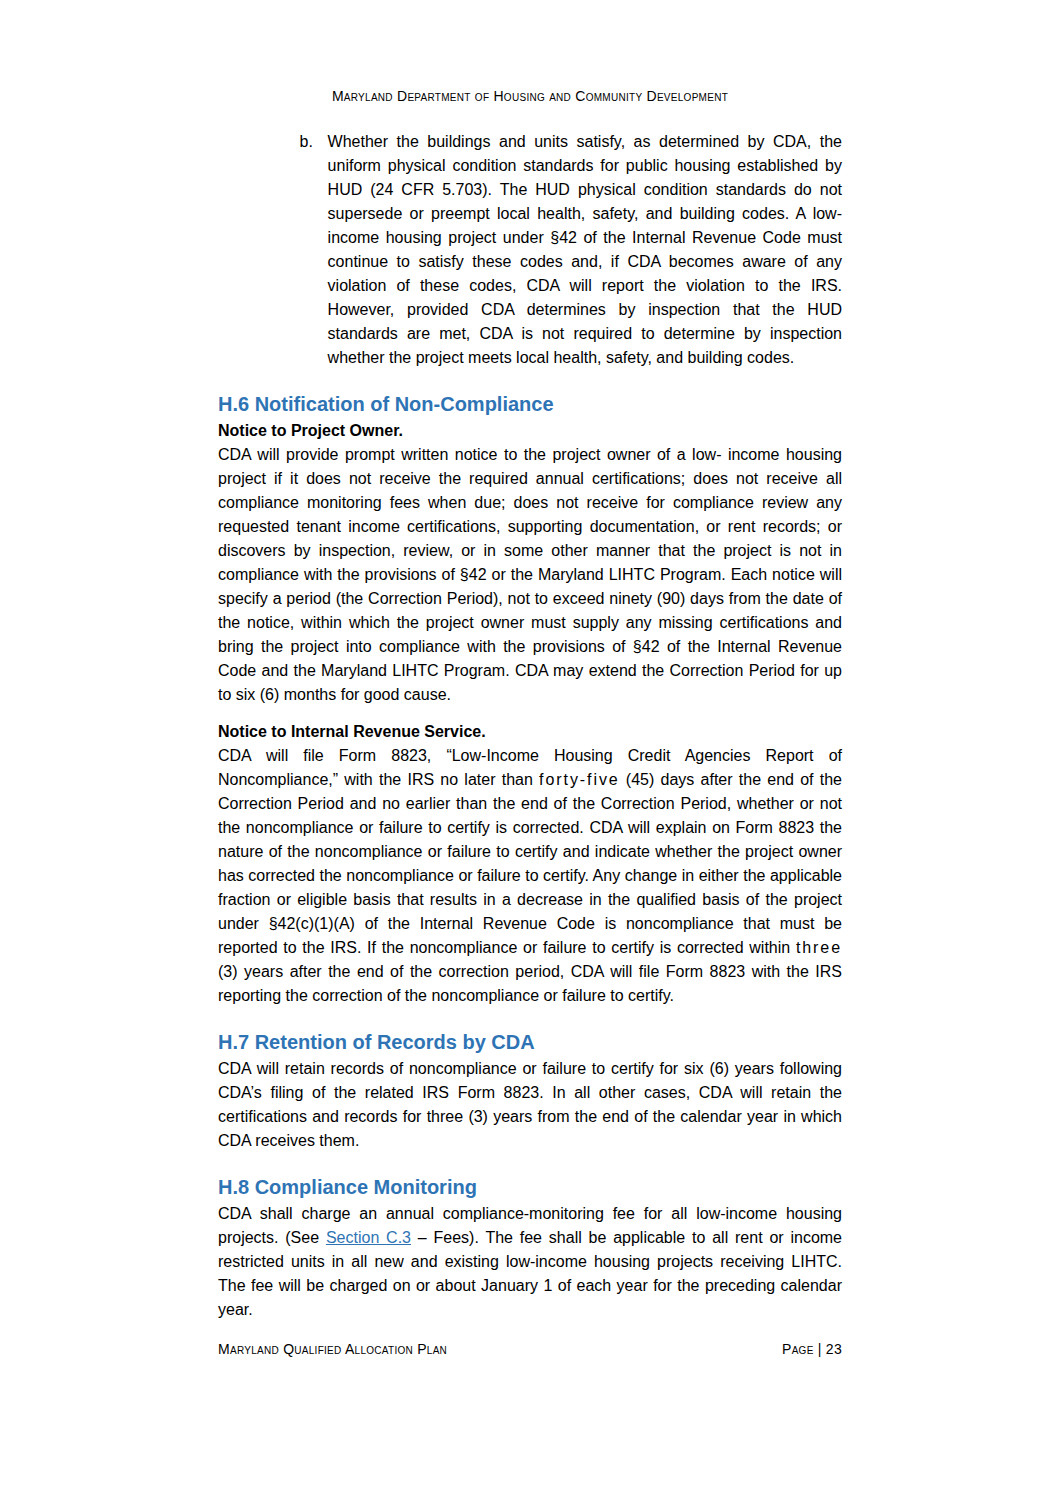Maryland Department of Housing and Community Development
b.
Whether the buildings and units satisfy, as determined by CDA, the uniform physical condition standards for public housing established by HUD (24 CFR 5.703). The HUD physical condition standards do not supersede or preempt local health, safety, and building codes. A low-income housing project under §42 of the Internal Revenue Code must continue to satisfy these codes and, if CDA becomes aware of any violation of these codes, CDA will report the violation to the IRS. However, provided CDA determines by inspection that the HUD standards are met, CDA is not required to determine by inspection whether the project meets local health, safety, and building codes.
H.6 Notification of Non-Compliance
Notice to Project Owner.
CDA will provide prompt written notice to the project owner of a low- income housing project if it does not receive the required annual certifications; does not receive all compliance monitoring fees when due; does not receive for compliance review any requested tenant income certifications, supporting documentation, or rent records; or discovers by inspection, review, or in some other manner that the project is not in compliance with the provisions of §42 or the Maryland LIHTC Program. Each notice will specify a period (the Correction Period), not to exceed ninety (90) days from the date of the notice, within which the project owner must supply any missing certifications and bring the project into compliance with the provisions of §42 of the Internal Revenue Code and the Maryland LIHTC Program. CDA may extend the Correction Period for up to six (6) months for good cause.
Notice to Internal Revenue Service.
CDA will file Form 8823, “Low-Income Housing Credit Agencies Report of Noncompliance,” with the IRS no later than forty-five (45) days after the end of the Correction Period and no earlier than the end of the Correction Period, whether or not the noncompliance or failure to certify is corrected. CDA will explain on Form 8823 the nature of the noncompliance or failure to certify and indicate whether the project owner has corrected the noncompliance or failure to certify. Any change in either the applicable fraction or eligible basis that results in a decrease in the qualified basis of the project under §42(c)(1)(A) of the Internal Revenue Code is noncompliance that must be reported to the IRS. If the noncompliance or failure to certify is corrected within three (3) years after the end of the correction period, CDA will file Form 8823 with the IRS reporting the correction of the noncompliance or failure to certify.
H.7 Retention of Records by CDA
CDA will retain records of noncompliance or failure to certify for six (6) years following CDA’s filing of the related IRS Form 8823. In all other cases, CDA will retain the certifications and records for three (3) years from the end of the calendar year in which CDA receives them.
H.8 Compliance Monitoring
CDA shall charge an annual compliance-monitoring fee for all low-income housing projects. (See Section C.3 – Fees). The fee shall be applicable to all rent or income restricted units in all new and existing low-income housing projects receiving LIHTC. The fee will be charged on or about January 1 of each year for the preceding calendar year.
Maryland Qualified Allocation Plan
Page | 23